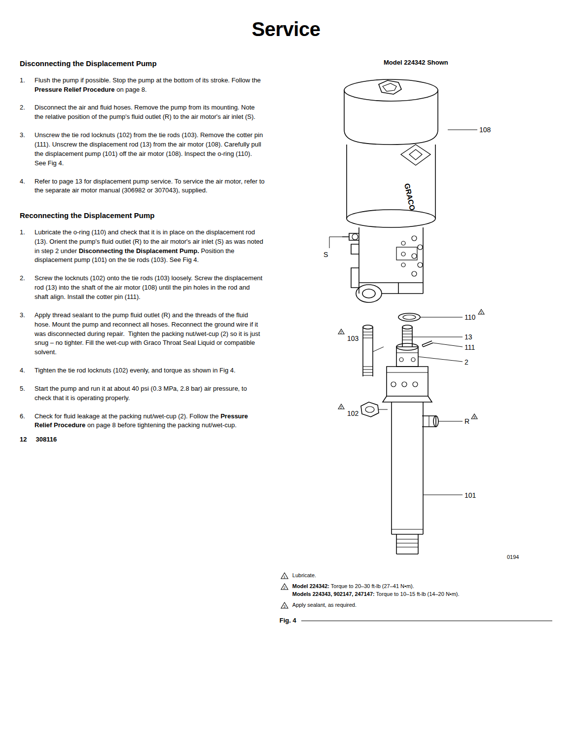Service
Disconnecting the Displacement Pump
Flush the pump if possible. Stop the pump at the bottom of its stroke. Follow the Pressure Relief Procedure on page 8.
Disconnect the air and fluid hoses. Remove the pump from its mounting. Note the relative position of the pump's fluid outlet (R) to the air motor's air inlet (S).
Unscrew the tie rod locknuts (102) from the tie rods (103). Remove the cotter pin (111). Unscrew the displacement rod (13) from the air motor (108). Carefully pull the displacement pump (101) off the air motor (108). Inspect the o-ring (110). See Fig 4.
Refer to page 13 for displacement pump service. To service the air motor, refer to the separate air motor manual (306982 or 307043), supplied.
Reconnecting the Displacement Pump
Lubricate the o-ring (110) and check that it is in place on the displacement rod (13). Orient the pump's fluid outlet (R) to the air motor's air inlet (S) as was noted in step 2 under Disconnecting the Displacement Pump. Position the displacement pump (101) on the tie rods (103). See Fig 4.
Screw the locknuts (102) onto the tie rods (103) loosely. Screw the displacement rod (13) into the shaft of the air motor (108) until the pin holes in the rod and shaft align. Install the cotter pin (111).
Apply thread sealant to the pump fluid outlet (R) and the threads of the fluid hose. Mount the pump and reconnect all hoses. Reconnect the ground wire if it was disconnected during repair. Tighten the packing nut/wet-cup (2) so it is just snug – no tighter. Fill the wet-cup with Graco Throat Seal Liquid or compatible solvent.
Tighten the tie rod locknuts (102) evenly, and torque as shown in Fig 4.
Start the pump and run it at about 40 psi (0.3 MPa, 2.8 bar) air pressure, to check that it is operating properly.
Check for fluid leakage at the packing nut/wet-cup (2). Follow the Pressure Relief Procedure on page 8 before tightening the packing nut/wet-cup.
12308116
Model 224342 Shown
GRACO 108 S 110 13 111 2 R 101 103 102 1 2 2 3 0194
1
Lubricate.
2
Model 224342: Torque to 20–30 ft-lb (27–41 N•m).
Models 224343, 902147, 247147: Torque to 10–15 ft-lb (14–20 N•m).
3
Apply sealant, as required.
Fig. 4